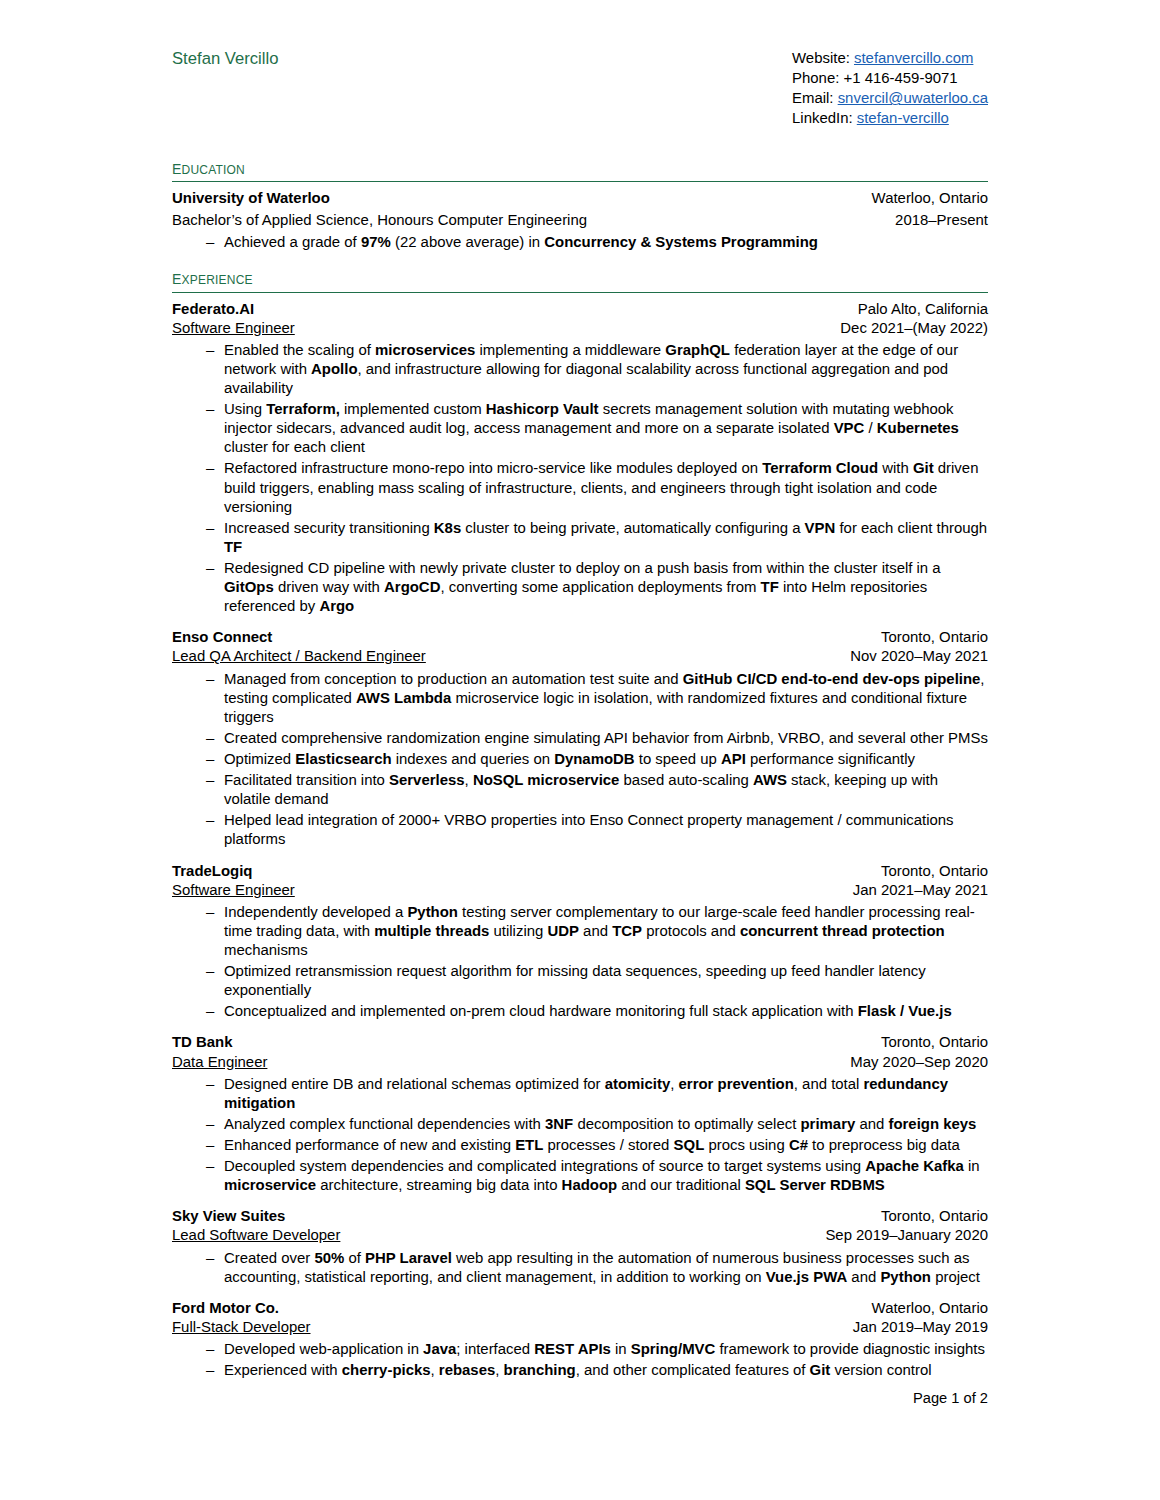Stefan Vercillo
Website: stefanvercillo.com
Phone: +1 416-459-9071
Email: snvercil@uwaterloo.ca
LinkedIn: stefan-vercillo
Education
University of Waterloo Waterloo, Ontario
Bachelor’s of Applied Science, Honours Computer Engineering 2018–Present
Achieved a grade of 97% (22 above average) in Concurrency & Systems Programming
Experience
Federato.AI Palo Alto, California
Software Engineer Dec 2021–(May 2022)
Enabled the scaling of microservices implementing a middleware GraphQL federation layer at the edge of our network with Apollo, and infrastructure allowing for diagonal scalability across functional aggregation and pod availability
Using Terraform, implemented custom Hashicorp Vault secrets management solution with mutating webhook injector sidecars, advanced audit log, access management and more on a separate isolated VPC / Kubernetes cluster for each client
Refactored infrastructure mono-repo into micro-service like modules deployed on Terraform Cloud with Git driven build triggers, enabling mass scaling of infrastructure, clients, and engineers through tight isolation and code versioning
Increased security transitioning K8s cluster to being private, automatically configuring a VPN for each client through TF
Redesigned CD pipeline with newly private cluster to deploy on a push basis from within the cluster itself in a GitOps driven way with ArgoCD, converting some application deployments from TF into Helm repositories referenced by Argo
Enso Connect Toronto, Ontario
Lead QA Architect / Backend Engineer Nov 2020–May 2021
Managed from conception to production an automation test suite and GitHub CI/CD end-to-end dev-ops pipeline, testing complicated AWS Lambda microservice logic in isolation, with randomized fixtures and conditional fixture triggers
Created comprehensive randomization engine simulating API behavior from Airbnb, VRBO, and several other PMSs
Optimized Elasticsearch indexes and queries on DynamoDB to speed up API performance significantly
Facilitated transition into Serverless, NoSQL microservice based auto-scaling AWS stack, keeping up with volatile demand
Helped lead integration of 2000+ VRBO properties into Enso Connect property management / communications platforms
TradeLogiq Toronto, Ontario
Software Engineer Jan 2021–May 2021
Independently developed a Python testing server complementary to our large-scale feed handler processing real-time trading data, with multiple threads utilizing UDP and TCP protocols and concurrent thread protection mechanisms
Optimized retransmission request algorithm for missing data sequences, speeding up feed handler latency exponentially
Conceptualized and implemented on-prem cloud hardware monitoring full stack application with Flask / Vue.js
TD Bank Toronto, Ontario
Data Engineer May 2020–Sep 2020
Designed entire DB and relational schemas optimized for atomicity, error prevention, and total redundancy mitigation
Analyzed complex functional dependencies with 3NF decomposition to optimally select primary and foreign keys
Enhanced performance of new and existing ETL processes / stored SQL procs using C# to preprocess big data
Decoupled system dependencies and complicated integrations of source to target systems using Apache Kafka in microservice architecture, streaming big data into Hadoop and our traditional SQL Server RDBMS
Sky View Suites Toronto, Ontario
Lead Software Developer Sep 2019–January 2020
Created over 50% of PHP Laravel web app resulting in the automation of numerous business processes such as accounting, statistical reporting, and client management, in addition to working on Vue.js PWA and Python project
Ford Motor Co. Waterloo, Ontario
Full-Stack Developer Jan 2019–May 2019
Developed web-application in Java; interfaced REST APIs in Spring/MVC framework to provide diagnostic insights
Experienced with cherry-picks, rebases, branching, and other complicated features of Git version control
Page 1 of 2